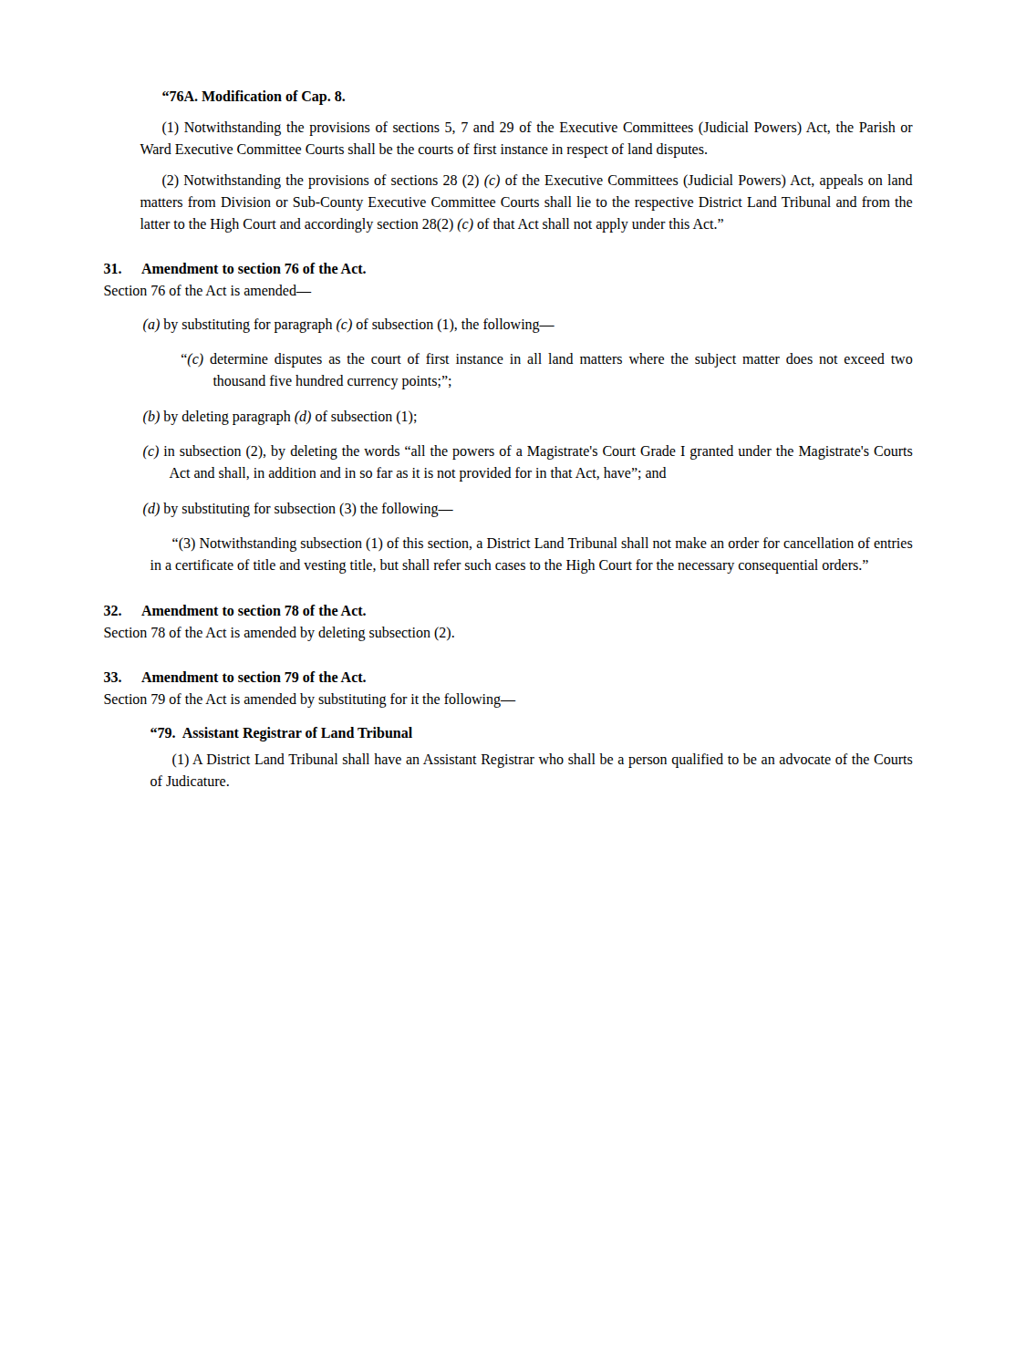“76A. Modification of Cap. 8.
(1) Notwithstanding the provisions of sections 5, 7 and 29 of the Executive Committees (Judicial Powers) Act, the Parish or Ward Executive Committee Courts shall be the courts of first instance in respect of land disputes.
(2) Notwithstanding the provisions of sections 28 (2) (c) of the Executive Committees (Judicial Powers) Act, appeals on land matters from Division or Sub-County Executive Committee Courts shall lie to the respective District Land Tribunal and from the latter to the High Court and accordingly section 28(2) (c) of that Act shall not apply under this Act.”
31. Amendment to section 76 of the Act.
Section 76 of the Act is amended—
(a) by substituting for paragraph (c) of subsection (1), the following—
“(c) determine disputes as the court of first instance in all land matters where the subject matter does not exceed two thousand five hundred currency points;”;
(b) by deleting paragraph (d) of subsection (1);
(c) in subsection (2), by deleting the words “all the powers of a Magistrate's Court Grade I granted under the Magistrate's Courts Act and shall, in addition and in so far as it is not provided for in that Act, have”; and
(d) by substituting for subsection (3) the following—
“(3) Notwithstanding subsection (1) of this section, a District Land Tribunal shall not make an order for cancellation of entries in a certificate of title and vesting title, but shall refer such cases to the High Court for the necessary consequential orders.”
32. Amendment to section 78 of the Act.
Section 78 of the Act is amended by deleting subsection (2).
33. Amendment to section 79 of the Act.
Section 79 of the Act is amended by substituting for it the following—
“79. Assistant Registrar of Land Tribunal
(1) A District Land Tribunal shall have an Assistant Registrar who shall be a person qualified to be an advocate of the Courts of Judicature.